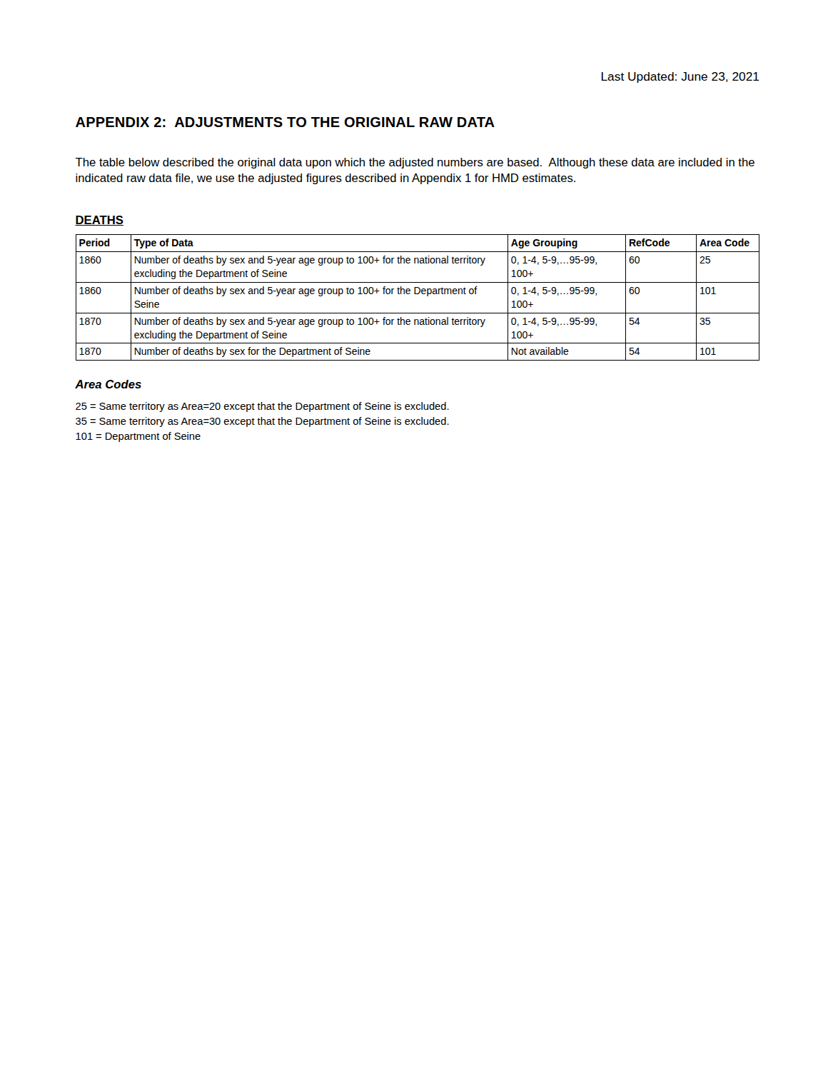Last Updated: June 23, 2021
APPENDIX 2: ADJUSTMENTS TO THE ORIGINAL RAW DATA
The table below described the original data upon which the adjusted numbers are based. Although these data are included in the indicated raw data file, we use the adjusted figures described in Appendix 1 for HMD estimates.
DEATHS
| Period | Type of Data | Age Grouping | RefCode | Area Code |
| --- | --- | --- | --- | --- |
| 1860 | Number of deaths by sex and 5-year age group to 100+ for the national territory excluding the Department of Seine | 0, 1-4, 5-9,…95-99, 100+ | 60 | 25 |
| 1860 | Number of deaths by sex and 5-year age group to 100+ for the Department of Seine | 0, 1-4, 5-9,…95-99, 100+ | 60 | 101 |
| 1870 | Number of deaths by sex and 5-year age group to 100+ for the national territory excluding the Department of Seine | 0, 1-4, 5-9,…95-99, 100+ | 54 | 35 |
| 1870 | Number of deaths by sex for the Department of Seine | Not available | 54 | 101 |
Area Codes
25 = Same territory as Area=20 except that the Department of Seine is excluded.
35 = Same territory as Area=30 except that the Department of Seine is excluded.
101 = Department of Seine